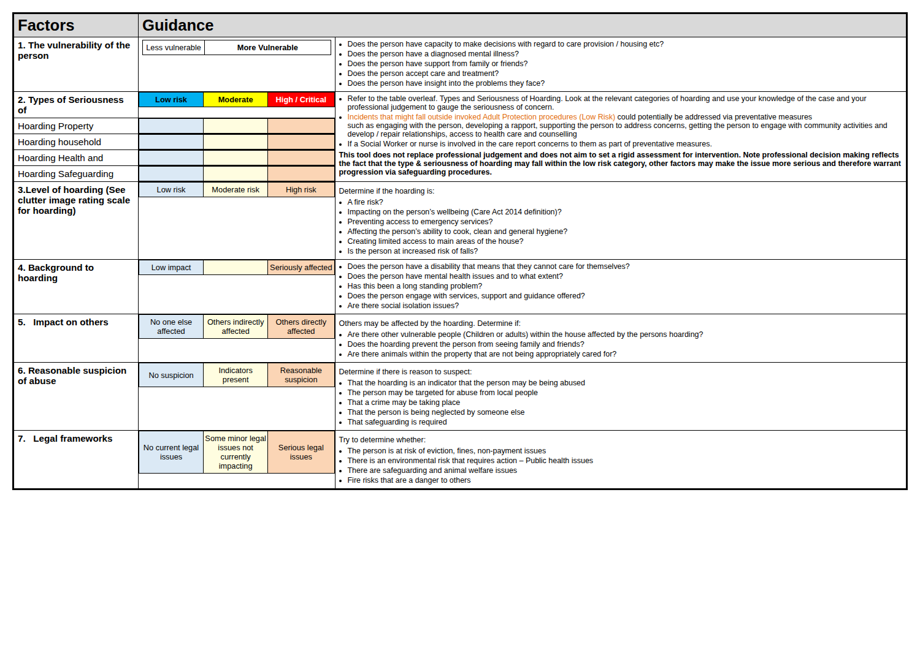| Factors | Guidance |
| 1. The vulnerability of the person | / Less vulnerable / More Vulnerable / | Does the person have capacity to make decisions with regard to care provision / housing etc? Does the person have a diagnosed mental illness? Does the person have support from family or friends? Does the person accept care and treatment? Does the person have insight into the problems they face? |
| 2. Types of Seriousness of | / Low risk / Moderate / High / Critical / | Refer to the table overleaf. Types and Seriousness of Hoarding. Look at the relevant categories of hoarding and use your knowledge of the case and your professional judgement to gauge the seriousness of concern. Incidents that might fall outside invoked Adult Protection procedures (Low Risk) could potentially be addressed via preventative measures such as engaging with the person, developing a rapport, supporting the person to address concerns, getting the person to engage with community activities and develop / repair relationships, access to health care and counselling If a Social Worker or nurse is involved in the care report concerns to them as part of preventative measures. This tool does not replace professional judgement and does not aim to set a rigid assessment for intervention. Note professional decision making reflects the fact that the type & seriousness of hoarding may fall within the low risk category, other factors may make the issue more serious and therefore warrant progression via safeguarding procedures. |
| Hoarding Property | |
| Hoarding household | |
| Hoarding Health and | |
| Hoarding Safeguarding | |
| 3.Level of hoarding (See clutter image rating scale for hoarding) | / Low risk / Moderate risk / High risk / | Determine if the hoarding is: A fire risk? Impacting on the person’s wellbeing (Care Act 2014 definition)? Preventing access to emergency services? Affecting the person’s ability to cook, clean and general hygiene? Creating limited access to main areas of the house? Is the person at increased risk of falls? |
| 4. Background to hoarding | / Low impact / / Seriously affected / | Does the person have a disability that means that they cannot care for themselves? Does the person have mental health issues and to what extent? Has this been a long standing problem? Does the person engage with services, support and guidance offered? Are there social isolation issues? |
| 5. Impact on others | / No one else affected / Others indirectly affected / Others directly affected / | Others may be affected by the hoarding. Determine if: Are there other vulnerable people (Children or adults) within the house affected by the persons hoarding? Does the hoarding prevent the person from seeing family and friends? Are there animals within the property that are not being appropriately cared for? |
| 6. Reasonable suspicion of abuse | / No suspicion / Indicators present / Reasonable suspicion / | Determine if there is reason to suspect: That the hoarding is an indicator that the person may be being abused The person may be targeted for abuse from local people That a crime may be taking place That the person is being neglected by someone else That safeguarding is required |
| 7. Legal frameworks | / No current legal issues / Some minor legal issues not currently impacting / Serious legal issues / | Try to determine whether: The person is at risk of eviction, fines, non-payment issues There is an environmental risk that requires action – Public health issues There are safeguarding and animal welfare issues Fire risks that are a danger to others |